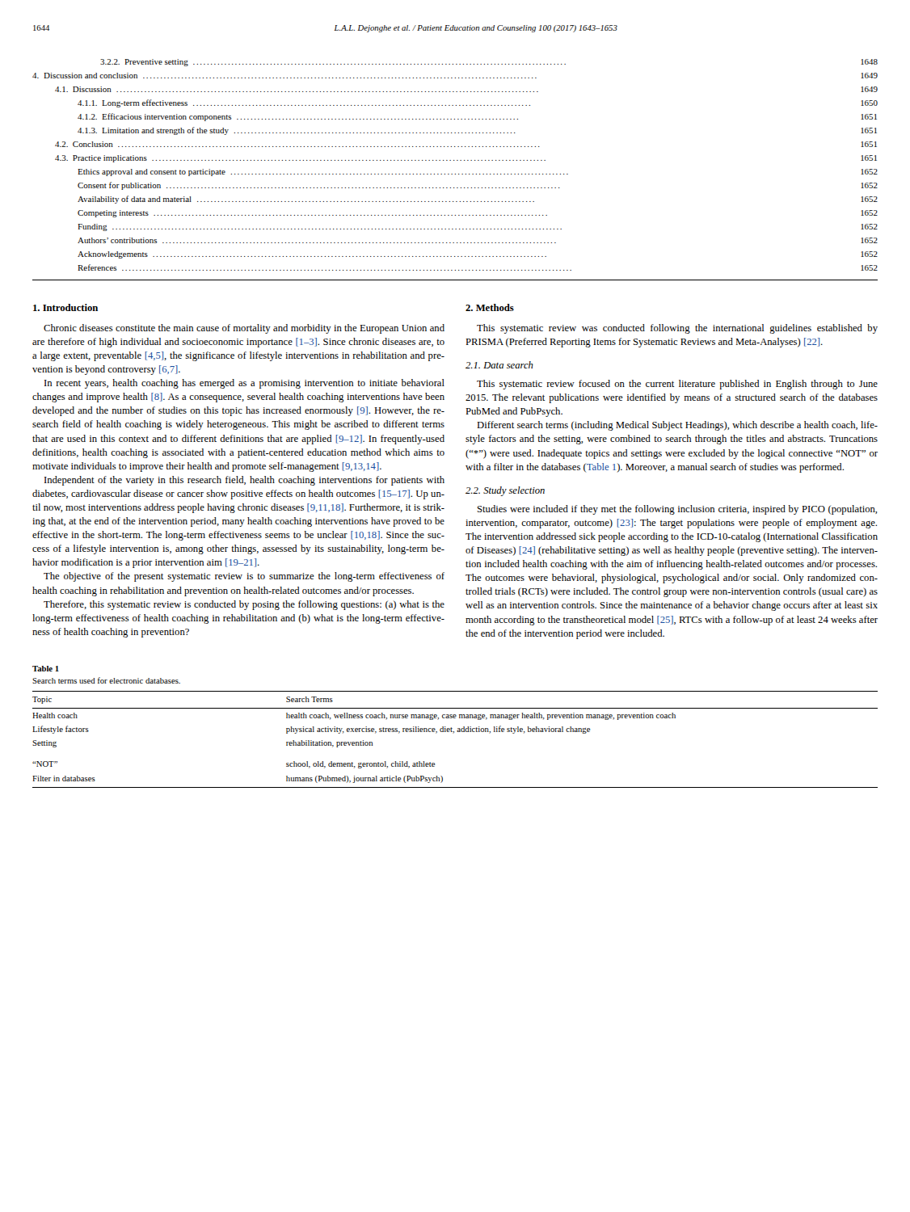1644 L.A.L. Dejonghe et al. / Patient Education and Counseling 100 (2017) 1643–1653
3.2.2. Preventive setting ........................................................................................................... 1648
4. Discussion and conclusion ................................................................................................................. 1649
4.1. Discussion ......................................................................................................................... 1649
4.1.1. Long-term effectiveness ................................................................................................. 1650
4.1.2. Efficacious intervention components ................................................................................. 1651
4.1.3. Limitation and strength of the study ................................................................................. 1651
4.2. Conclusion ......................................................................................................................... 1651
4.3. Practice implications ................................................................................................................. 1651
Ethics approval and consent to participate ................................................................................................. 1652
Consent for publication ................................................................................................................. 1652
Availability of data and material ................................................................................................. 1652
Competing interests ................................................................................................................. 1652
Funding ................................................................................................................................. 1652
Authors’ contributions ................................................................................................................. 1652
Acknowledgements ................................................................................................................. 1652
References ................................................................................................................................. 1652
1. Introduction
Chronic diseases constitute the main cause of mortality and morbidity in the European Union and are therefore of high individual and socioeconomic importance [1–3]. Since chronic diseases are, to a large extent, preventable [4,5], the significance of lifestyle interventions in rehabilitation and prevention is beyond controversy [6,7].
In recent years, health coaching has emerged as a promising intervention to initiate behavioral changes and improve health [8]. As a consequence, several health coaching interventions have been developed and the number of studies on this topic has increased enormously [9]. However, the research field of health coaching is widely heterogeneous. This might be ascribed to different terms that are used in this context and to different definitions that are applied [9–12]. In frequently-used definitions, health coaching is associated with a patient-centered education method which aims to motivate individuals to improve their health and promote self-management [9,13,14].
Independent of the variety in this research field, health coaching interventions for patients with diabetes, cardiovascular disease or cancer show positive effects on health outcomes [15–17]. Up until now, most interventions address people having chronic diseases [9,11,18]. Furthermore, it is striking that, at the end of the intervention period, many health coaching interventions have proved to be effective in the short-term. The long-term effectiveness seems to be unclear [10,18]. Since the success of a lifestyle intervention is, among other things, assessed by its sustainability, long-term behavior modification is a prior intervention aim [19–21].
The objective of the present systematic review is to summarize the long-term effectiveness of health coaching in rehabilitation and prevention on health-related outcomes and/or processes.
Therefore, this systematic review is conducted by posing the following questions: (a) what is the long-term effectiveness of health coaching in rehabilitation and (b) what is the long-term effectiveness of health coaching in prevention?
2. Methods
This systematic review was conducted following the international guidelines established by PRISMA (Preferred Reporting Items for Systematic Reviews and Meta-Analyses) [22].
2.1. Data search
This systematic review focused on the current literature published in English through to June 2015. The relevant publications were identified by means of a structured search of the databases PubMed and PubPsych.
Different search terms (including Medical Subject Headings), which describe a health coach, lifestyle factors and the setting, were combined to search through the titles and abstracts. Truncations (“*”) were used. Inadequate topics and settings were excluded by the logical connective “NOT” or with a filter in the databases (Table 1). Moreover, a manual search of studies was performed.
2.2. Study selection
Studies were included if they met the following inclusion criteria, inspired by PICO (population, intervention, comparator, outcome) [23]: The target populations were people of employment age. The intervention addressed sick people according to the ICD-10-catalog (International Classification of Diseases) [24] (rehabilitative setting) as well as healthy people (preventive setting). The intervention included health coaching with the aim of influencing health-related outcomes and/or processes. The outcomes were behavioral, physiological, psychological and/or social. Only randomized controlled trials (RCTs) were included. The control group were non-intervention controls (usual care) as well as an intervention controls. Since the maintenance of a behavior change occurs after at least six month according to the transtheoretical model [25], RTCs with a follow-up of at least 24 weeks after the end of the intervention period were included.
Table 1
Search terms used for electronic databases.
| Topic | Search Terms |
| --- | --- |
| Health coach | health coach, wellness coach, nurse manage, case manage, manager health, prevention manage, prevention coach |
| Lifestyle factors | physical activity, exercise, stress, resilience, diet, addiction, life style, behavioral change |
| Setting | rehabilitation, prevention |
| “NOT” | school, old, dement, gerontol, child, athlete |
| Filter in databases | humans (Pubmed), journal article (PubPsych) |